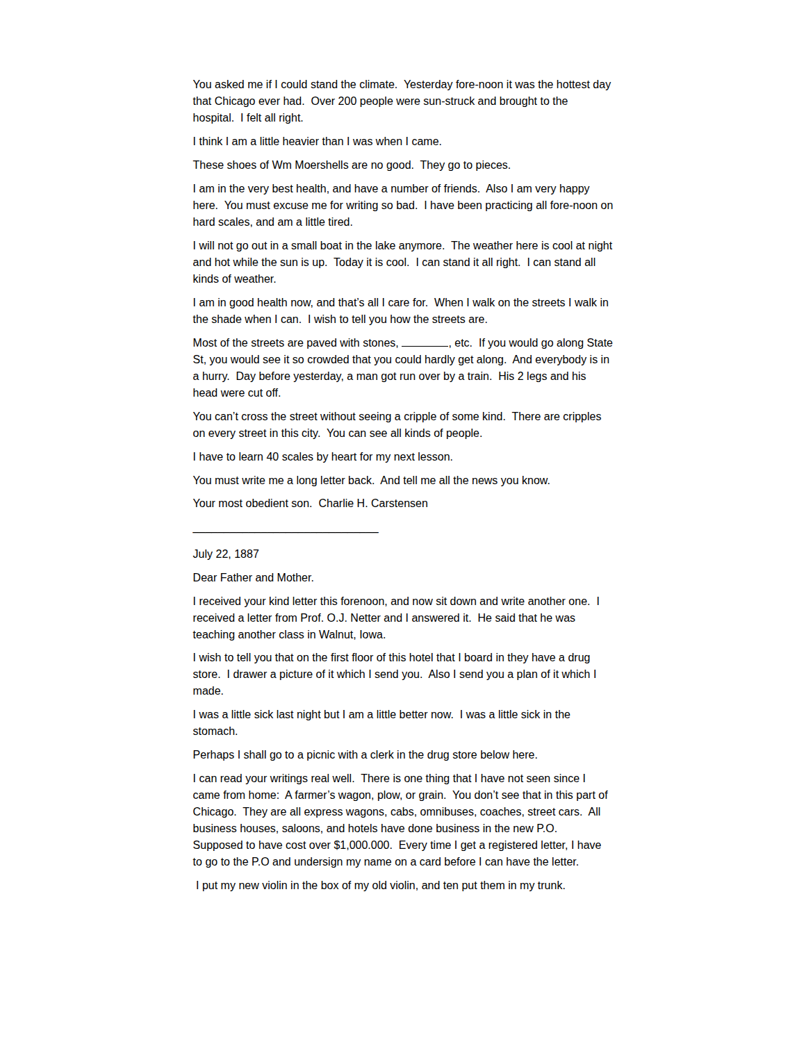You asked me if I could stand the climate. Yesterday fore-noon it was the hottest day that Chicago ever had. Over 200 people were sun-struck and brought to the hospital. I felt all right.
I think I am a little heavier than I was when I came.
These shoes of Wm Moershells are no good. They go to pieces.
I am in the very best health, and have a number of friends. Also I am very happy here. You must excuse me for writing so bad. I have been practicing all fore-noon on hard scales, and am a little tired.
I will not go out in a small boat in the lake anymore. The weather here is cool at night and hot while the sun is up. Today it is cool. I can stand it all right. I can stand all kinds of weather.
I am in good health now, and that’s all I care for. When I walk on the streets I walk in the shade when I can. I wish to tell you how the streets are.
Most of the streets are paved with stones, , etc. If you would go along State St, you would see it so crowded that you could hardly get along. And everybody is in a hurry. Day before yesterday, a man got run over by a train. His 2 legs and his head were cut off.
You can’t cross the street without seeing a cripple of some kind. There are cripples on every street in this city. You can see all kinds of people.
I have to learn 40 scales by heart for my next lesson.
You must write me a long letter back. And tell me all the news you know.
Your most obedient son. Charlie H. Carstensen
______________________________
July 22, 1887
Dear Father and Mother.
I received your kind letter this forenoon, and now sit down and write another one. I received a letter from Prof. O.J. Netter and I answered it. He said that he was teaching another class in Walnut, Iowa.
I wish to tell you that on the first floor of this hotel that I board in they have a drug store. I drawer a picture of it which I send you. Also I send you a plan of it which I made.
I was a little sick last night but I am a little better now. I was a little sick in the stomach.
Perhaps I shall go to a picnic with a clerk in the drug store below here.
I can read your writings real well. There is one thing that I have not seen since I came from home: A farmer’s wagon, plow, or grain. You don’t see that in this part of Chicago. They are all express wagons, cabs, omnibuses, coaches, street cars. All business houses, saloons, and hotels have done business in the new P.O. Supposed to have cost over $1,000.000. Every time I get a registered letter, I have to go to the P.O and undersign my name on a card before I can have the letter.
I put my new violin in the box of my old violin, and ten put them in my trunk.